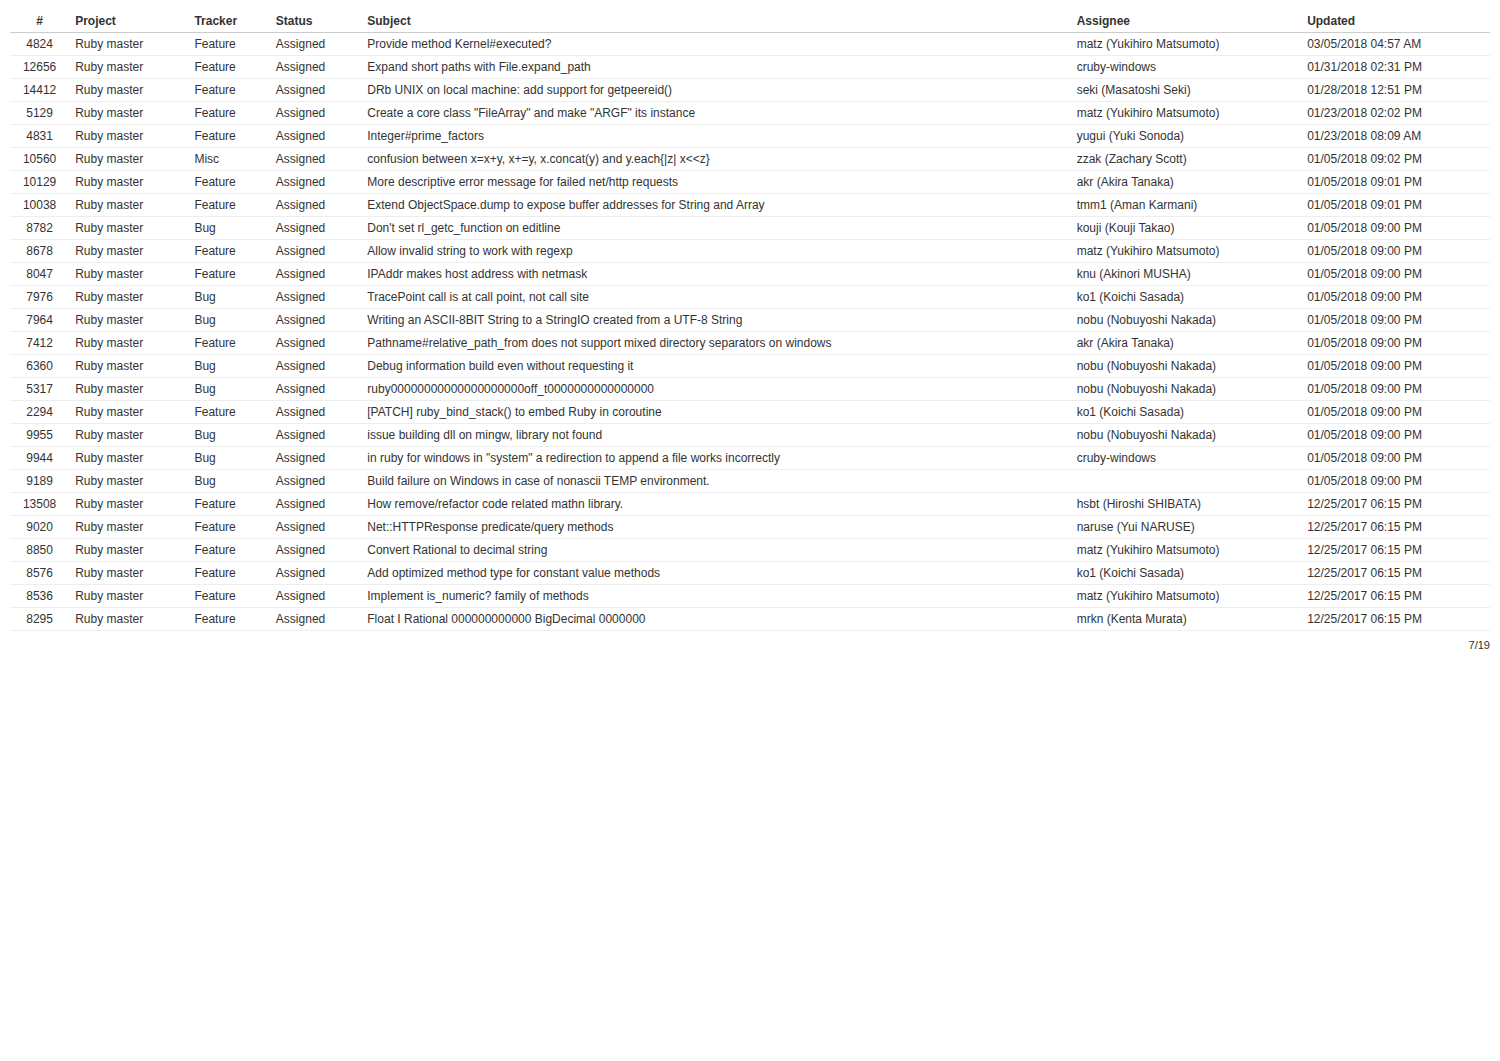| # | Project | Tracker | Status | Subject | Assignee | Updated |
| --- | --- | --- | --- | --- | --- | --- |
| 4824 | Ruby master | Feature | Assigned | Provide method Kernel#executed? | matz (Yukihiro Matsumoto) | 03/05/2018 04:57 AM |
| 12656 | Ruby master | Feature | Assigned | Expand short paths with File.expand_path | cruby-windows | 01/31/2018 02:31 PM |
| 14412 | Ruby master | Feature | Assigned | DRb UNIX on local machine: add support for getpeereid() | seki (Masatoshi Seki) | 01/28/2018 12:51 PM |
| 5129 | Ruby master | Feature | Assigned | Create a core class "FileArray" and make "ARGF" its instance | matz (Yukihiro Matsumoto) | 01/23/2018 02:02 PM |
| 4831 | Ruby master | Feature | Assigned | Integer#prime_factors | yugui (Yuki Sonoda) | 01/23/2018 08:09 AM |
| 10560 | Ruby master | Misc | Assigned | confusion between x=x+y, x+=y, x.concat(y) and y.each{/z/ x<<z} | zzak (Zachary Scott) | 01/05/2018 09:02 PM |
| 10129 | Ruby master | Feature | Assigned | More descriptive error message for failed net/http requests | akr (Akira Tanaka) | 01/05/2018 09:01 PM |
| 10038 | Ruby master | Feature | Assigned | Extend ObjectSpace.dump to expose buffer addresses for String and Array | tmm1 (Aman Karmani) | 01/05/2018 09:01 PM |
| 8782 | Ruby master | Bug | Assigned | Don't set rl_getc_function on editline | kouji (Kouji Takao) | 01/05/2018 09:00 PM |
| 8678 | Ruby master | Feature | Assigned | Allow invalid string to work with regexp | matz (Yukihiro Matsumoto) | 01/05/2018 09:00 PM |
| 8047 | Ruby master | Feature | Assigned | IPAddr makes host address with netmask | knu (Akinori MUSHA) | 01/05/2018 09:00 PM |
| 7976 | Ruby master | Bug | Assigned | TracePoint call is at call point, not call site | ko1 (Koichi Sasada) | 01/05/2018 09:00 PM |
| 7964 | Ruby master | Bug | Assigned | Writing an ASCII-8BIT String to a StringIO created from a UTF-8 String | nobu (Nobuyoshi Nakada) | 01/05/2018 09:00 PM |
| 7412 | Ruby master | Feature | Assigned | Pathname#relative_path_from does not support mixed directory separators on windows | akr (Akira Tanaka) | 01/05/2018 09:00 PM |
| 6360 | Ruby master | Bug | Assigned | Debug information build even without requesting it | nobu (Nobuyoshi Nakada) | 01/05/2018 09:00 PM |
| 5317 | Ruby master | Bug | Assigned | ruby00000000000000000000off_t0000000000000000 | nobu (Nobuyoshi Nakada) | 01/05/2018 09:00 PM |
| 2294 | Ruby master | Feature | Assigned | [PATCH] ruby_bind_stack() to embed Ruby in coroutine | ko1 (Koichi Sasada) | 01/05/2018 09:00 PM |
| 9955 | Ruby master | Bug | Assigned | issue building dll on mingw, library not found | nobu (Nobuyoshi Nakada) | 01/05/2018 09:00 PM |
| 9944 | Ruby master | Bug | Assigned | in ruby for windows in "system" a redirection to append a file works incorrectly | cruby-windows | 01/05/2018 09:00 PM |
| 9189 | Ruby master | Bug | Assigned | Build failure on Windows in case of nonascii TEMP environment. | | 01/05/2018 09:00 PM |
| 13508 | Ruby master | Feature | Assigned | How remove/refactor code related mathn library. | hsbt (Hiroshi SHIBATA) | 12/25/2017 06:15 PM |
| 9020 | Ruby master | Feature | Assigned | Net::HTTPResponse predicate/query methods | naruse (Yui NARUSE) | 12/25/2017 06:15 PM |
| 8850 | Ruby master | Feature | Assigned | Convert Rational to decimal string | matz (Yukihiro Matsumoto) | 12/25/2017 06:15 PM |
| 8576 | Ruby master | Feature | Assigned | Add optimized method type for constant value methods | ko1 (Koichi Sasada) | 12/25/2017 06:15 PM |
| 8536 | Ruby master | Feature | Assigned | Implement is_numeric? family of methods | matz (Yukihiro Matsumoto) | 12/25/2017 06:15 PM |
| 8295 | Ruby master | Feature | Assigned | Float I Rational 000000000000 BigDecimal 0000000 | mrkn (Kenta Murata) | 12/25/2017 06:15 PM |
7/19